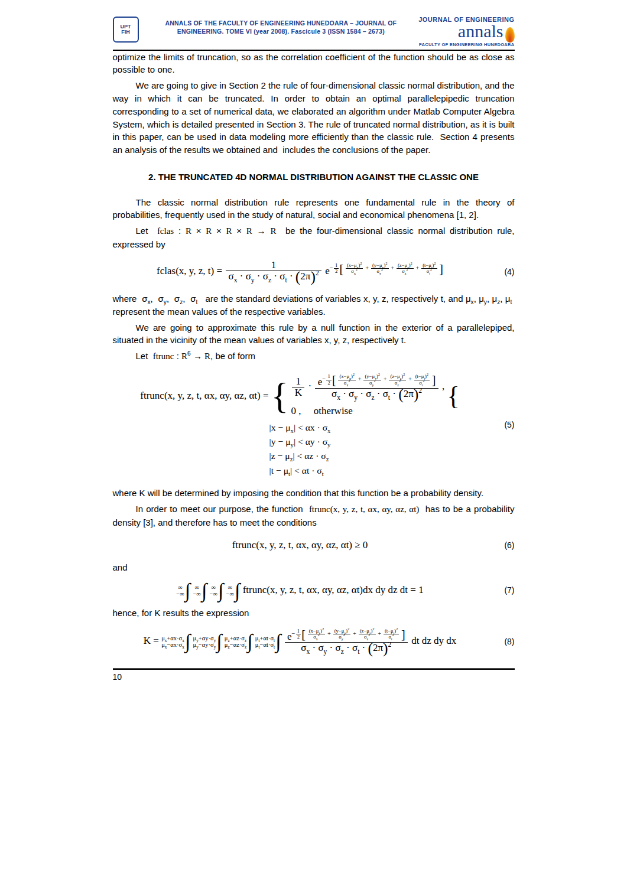UPT
FIH
ANNALS OF THE FACULTY OF ENGINEERING HUNEDOARA – JOURNAL OF
ENGINEERING. TOME VI (year 2008). Fascicule 3 (ISSN 1584 – 2673)
JOURNAL OF ENGINEERING
annals
FACULTY OF ENGINEERING HUNEDOARA
optimize the limits of truncation, so as the correlation coefficient of the function should be as close as possible to one.
We are going to give in Section 2 the rule of four-dimensional classic normal distribution, and the way in which it can be truncated. In order to obtain an optimal parallelepipedic truncation corresponding to a set of numerical data, we elaborated an algorithm under Matlab Computer Algebra System, which is detailed presented in Section 3. The rule of truncated normal distribution, as it is built in this paper, can be used in data modeling more efficiently than the classic rule. Section 4 presents an analysis of the results we obtained and includes the conclusions of the paper.
2. THE TRUNCATED 4D NORMAL DISTRIBUTION AGAINST THE CLASSIC ONE
The classic normal distribution rule represents one fundamental rule in the theory of probabilities, frequently used in the study of natural, social and economical phenomena [1, 2].
Let fclas : R × R × R × R → R be the four-dimensional classic normal distribution rule, expressed by
fclas(x, y, z, t) = 1 σx · σy · σz · σt · (2π)2 e −12[ (x−μx)2 σx2 + (y−μy)2 σy2 + (z−μz)2 σz2 + (t−μt)2 σt2 ]
(4)
where σx, σy, σz, σt are the standard deviations of variables x, y, z, respectively t, and μx, μy, μz, μt represent the mean values of the respective variables.
We are going to approximate this rule by a null function in the exterior of a parallelepiped, situated in the vicinity of the mean values of variables x, y, z, respectively t.
Let ftrunc : R6 → R, be of form
ftrunc(x, y, z, t, αx, αy, αz, αt) = { 1 K · e −12[ (x−μx)2 σx2 + (y−μy)2 σy2 + (z−μz)2 σz2 + (t−μt)2 σt2 ] σx · σy · σz · σt · (2π)2 , 0 , otherwise { |x − μx| < αx · σx |y − μy| < αy · σy |z − μz| < αz · σz |t − μt| < αt · σt
(5)
where K will be determined by imposing the condition that this function be a probability density.
In order to meet our purpose, the function ftrunc(x, y, z, t, αx, αy, αz, αt) has to be a probability density [3], and therefore has to meet the conditions
ftrunc(x, y, z, t, αx, αy, αz, αt) ≥ 0
(6)
and
∞−∞∫ ∞−∞∫ ∞−∞∫ ∞−∞∫ ftrunc(x, y, z, t, αx, αy, αz, αt) dx dy dz dt = 1
(7)
hence, for K results the expression
K = μx+αx·σx μx−αx·σx∫ μy+αy·σy μy−αy·σy∫ μz+αz·σz μz−αz·σz∫ μt+αt·σt μt−αt·σt∫ e −12[ (x−μx)2 σx2 + (y−μy)2 σy2 + (z−μz)2 σz2 + (t−μt)2 σt2 ] σx · σy · σz · σt · (2π)2 dt dz dy dx
(8)
10